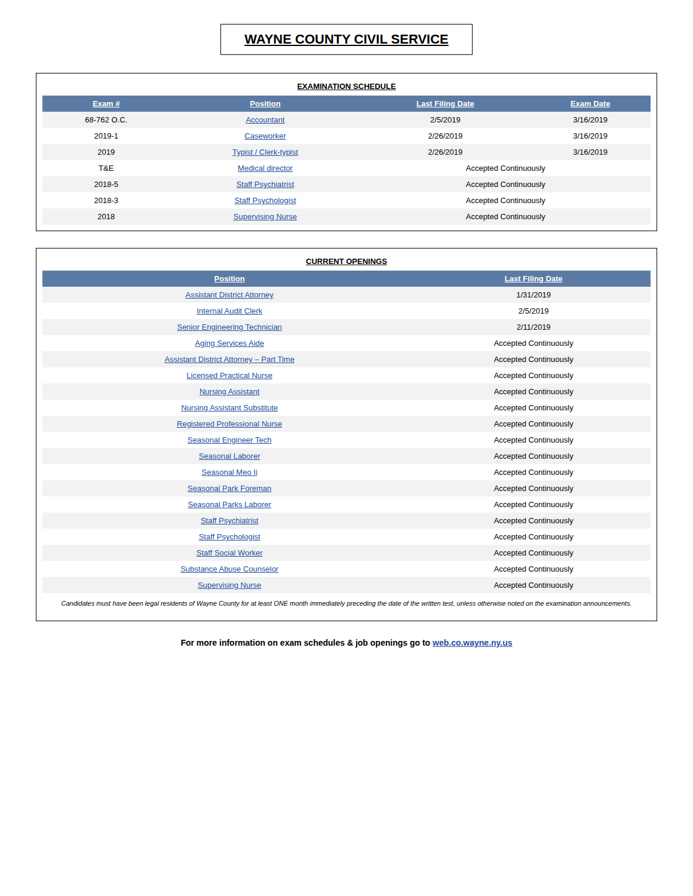WAYNE COUNTY CIVIL SERVICE
EXAMINATION SCHEDULE
| Exam # | Position | Last Filing Date | Exam Date |
| --- | --- | --- | --- |
| 68-762 O.C. | Accountant | 2/5/2019 | 3/16/2019 |
| 2019-1 | Caseworker | 2/26/2019 | 3/16/2019 |
| 2019 | Typist / Clerk-typist | 2/26/2019 | 3/16/2019 |
| T&E | Medical director | Accepted Continuously |
| 2018-5 | Staff Psychiatrist | Accepted Continuously |
| 2018-3 | Staff Psychologist | Accepted Continuously |
| 2018 | Supervising Nurse | Accepted Continuously |
CURRENT OPENINGS
| Position | Last Filing Date |
| --- | --- |
| Assistant District Attorney | 1/31/2019 |
| Internal Audit Clerk | 2/5/2019 |
| Senior Engineering Technician | 2/11/2019 |
| Aging Services Aide | Accepted Continuously |
| Assistant District Attorney – Part Time | Accepted Continuously |
| Licensed Practical Nurse | Accepted Continuously |
| Nursing Assistant | Accepted Continuously |
| Nursing Assistant Substitute | Accepted Continuously |
| Registered Professional Nurse | Accepted Continuously |
| Seasonal Engineer Tech | Accepted Continuously |
| Seasonal Laborer | Accepted Continuously |
| Seasonal Meo Ii | Accepted Continuously |
| Seasonal Park Foreman | Accepted Continuously |
| Seasonal Parks Laborer | Accepted Continuously |
| Staff Psychiatrist | Accepted Continuously |
| Staff Psychologist | Accepted Continuously |
| Staff Social Worker | Accepted Continuously |
| Substance Abuse Counselor | Accepted Continuously |
| Supervising Nurse | Accepted Continuously |
Candidates must have been legal residents of Wayne County for at least ONE month immediately preceding the date of the written test, unless otherwise noted on the examination announcements.
For more information on exam schedules & job openings go to web.co.wayne.ny.us